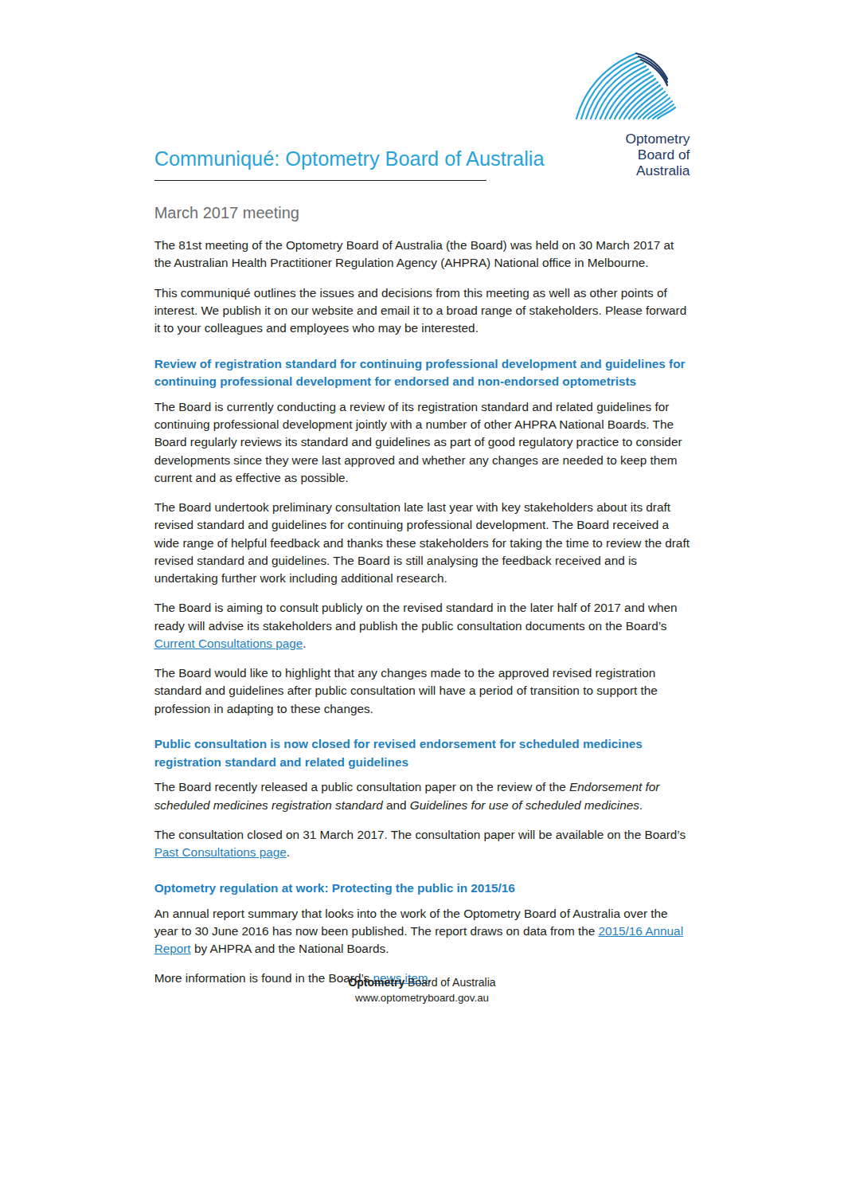Optometry
Board of
Australia
Communiqué: Optometry Board of Australia
March 2017 meeting
The 81st meeting of the Optometry Board of Australia (the Board) was held on 30 March 2017 at the Australian Health Practitioner Regulation Agency (AHPRA) National office in Melbourne.
This communiqué outlines the issues and decisions from this meeting as well as other points of interest. We publish it on our website and email it to a broad range of stakeholders. Please forward it to your colleagues and employees who may be interested.
Review of registration standard for continuing professional development and guidelines for continuing professional development for endorsed and non-endorsed optometrists
The Board is currently conducting a review of its registration standard and related guidelines for continuing professional development jointly with a number of other AHPRA National Boards. The Board regularly reviews its standard and guidelines as part of good regulatory practice to consider developments since they were last approved and whether any changes are needed to keep them current and as effective as possible.
The Board undertook preliminary consultation late last year with key stakeholders about its draft revised standard and guidelines for continuing professional development. The Board received a wide range of helpful feedback and thanks these stakeholders for taking the time to review the draft revised standard and guidelines. The Board is still analysing the feedback received and is undertaking further work including additional research.
The Board is aiming to consult publicly on the revised standard in the later half of 2017 and when ready will advise its stakeholders and publish the public consultation documents on the Board’s Current Consultations page.
The Board would like to highlight that any changes made to the approved revised registration standard and guidelines after public consultation will have a period of transition to support the profession in adapting to these changes.
Public consultation is now closed for revised endorsement for scheduled medicines registration standard and related guidelines
The Board recently released a public consultation paper on the review of the Endorsement for scheduled medicines registration standard and Guidelines for use of scheduled medicines.
The consultation closed on 31 March 2017. The consultation paper will be available on the Board’s Past Consultations page.
Optometry regulation at work: Protecting the public in 2015/16
An annual report summary that looks into the work of the Optometry Board of Australia over the year to 30 June 2016 has now been published. The report draws on data from the 2015/16 Annual Report by AHPRA and the National Boards.
More information is found in the Board’s news item.
Optometry Board of Australia
www.optometryboard.gov.au